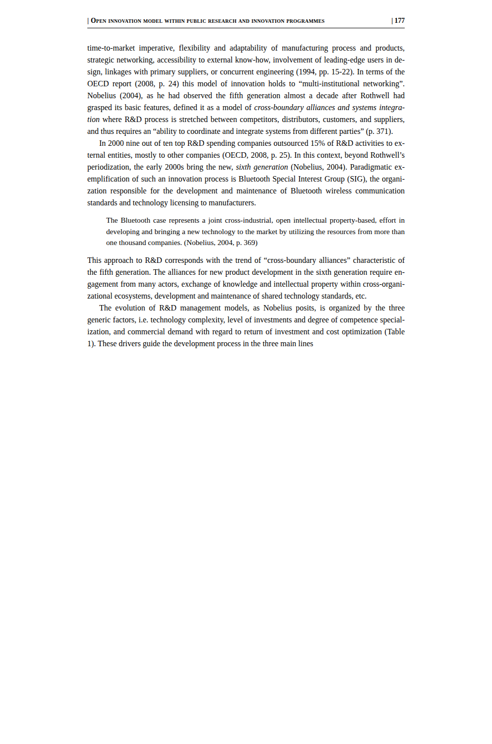| Open innovation model within public research and innovation programmes | 177
time-to-market imperative, flexibility and adaptability of manufacturing process and products, strategic networking, accessibility to external know-how, involvement of leading-edge users in design, linkages with primary suppliers, or concurrent engineering (1994, pp. 15-22). In terms of the OECD report (2008, p. 24) this model of innovation holds to “multi-institutional networking”. Nobelius (2004), as he had observed the fifth generation almost a decade after Rothwell had grasped its basic features, defined it as a model of cross-boundary alliances and systems integration where R&D process is stretched between competitors, distributors, customers, and suppliers, and thus requires an “ability to coordinate and integrate systems from different parties” (p. 371).
In 2000 nine out of ten top R&D spending companies outsourced 15% of R&D activities to external entities, mostly to other companies (OECD, 2008, p. 25). In this context, beyond Rothwell’s periodization, the early 2000s bring the new, sixth generation (Nobelius, 2004). Paradigmatic exemplification of such an innovation process is Bluetooth Special Interest Group (SIG), the organization responsible for the development and maintenance of Bluetooth wireless communication standards and technology licensing to manufacturers.
The Bluetooth case represents a joint cross-industrial, open intellectual property-based, effort in developing and bringing a new technology to the market by utilizing the resources from more than one thousand companies. (Nobelius, 2004, p. 369)
This approach to R&D corresponds with the trend of “cross-boundary alliances” characteristic of the fifth generation. The alliances for new product development in the sixth generation require engagement from many actors, exchange of knowledge and intellectual property within cross-organizational ecosystems, development and maintenance of shared technology standards, etc.
The evolution of R&D management models, as Nobelius posits, is organized by the three generic factors, i.e. technology complexity, level of investments and degree of competence specialization, and commercial demand with regard to return of investment and cost optimization (Table 1). These drivers guide the development process in the three main lines